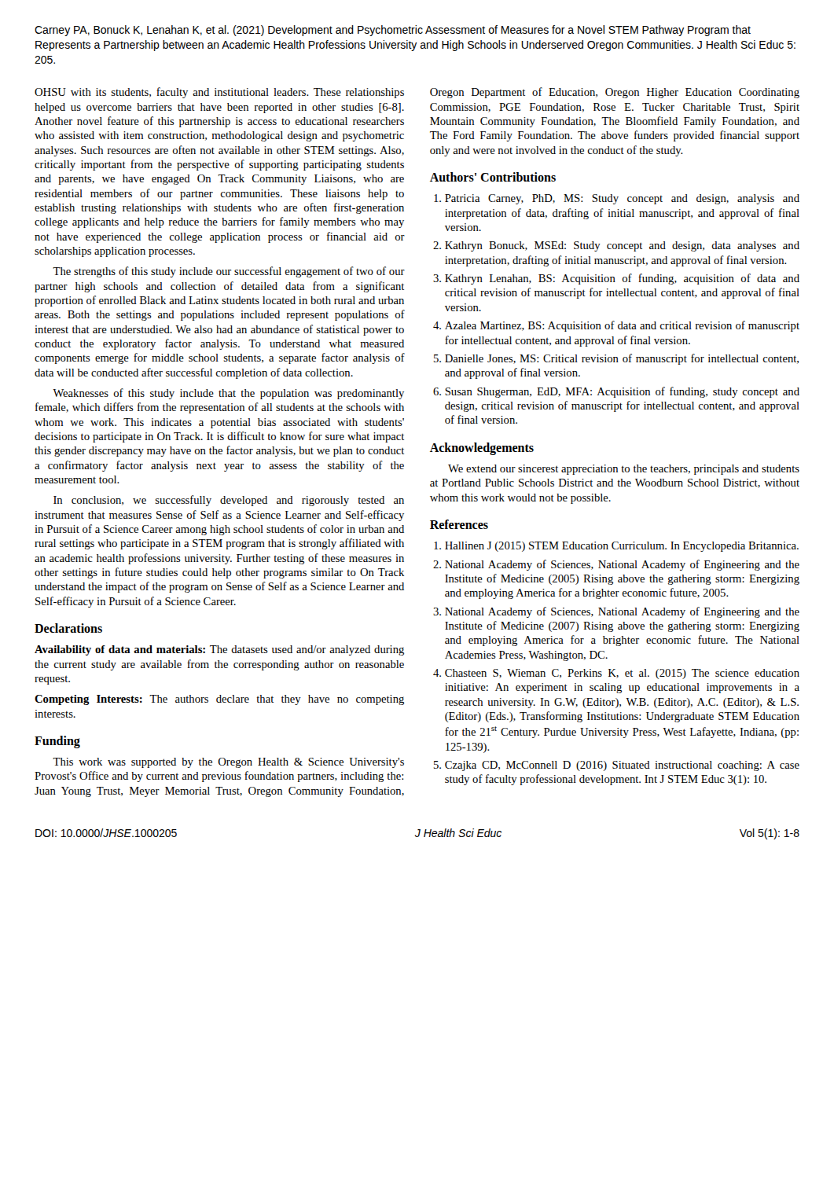Carney PA, Bonuck K, Lenahan K, et al. (2021) Development and Psychometric Assessment of Measures for a Novel STEM Pathway Program that Represents a Partnership between an Academic Health Professions University and High Schools in Underserved Oregon Communities. J Health Sci Educ 5: 205.
OHSU with its students, faculty and institutional leaders. These relationships helped us overcome barriers that have been reported in other studies [6-8]. Another novel feature of this partnership is access to educational researchers who assisted with item construction, methodological design and psychometric analyses. Such resources are often not available in other STEM settings. Also, critically important from the perspective of supporting participating students and parents, we have engaged On Track Community Liaisons, who are residential members of our partner communities. These liaisons help to establish trusting relationships with students who are often first-generation college applicants and help reduce the barriers for family members who may not have experienced the college application process or financial aid or scholarships application processes.
The strengths of this study include our successful engagement of two of our partner high schools and collection of detailed data from a significant proportion of enrolled Black and Latinx students located in both rural and urban areas. Both the settings and populations included represent populations of interest that are understudied. We also had an abundance of statistical power to conduct the exploratory factor analysis. To understand what measured components emerge for middle school students, a separate factor analysis of data will be conducted after successful completion of data collection.
Weaknesses of this study include that the population was predominantly female, which differs from the representation of all students at the schools with whom we work. This indicates a potential bias associated with students' decisions to participate in On Track. It is difficult to know for sure what impact this gender discrepancy may have on the factor analysis, but we plan to conduct a confirmatory factor analysis next year to assess the stability of the measurement tool.
In conclusion, we successfully developed and rigorously tested an instrument that measures Sense of Self as a Science Learner and Self-efficacy in Pursuit of a Science Career among high school students of color in urban and rural settings who participate in a STEM program that is strongly affiliated with an academic health professions university. Further testing of these measures in other settings in future studies could help other programs similar to On Track understand the impact of the program on Sense of Self as a Science Learner and Self-efficacy in Pursuit of a Science Career.
Declarations
Availability of data and materials: The datasets used and/or analyzed during the current study are available from the corresponding author on reasonable request.
Competing Interests: The authors declare that they have no competing interests.
Funding
This work was supported by the Oregon Health & Science University's Provost's Office and by current and previous foundation partners, including the: Juan Young Trust, Meyer Memorial Trust, Oregon Community Foundation, Oregon Department of Education, Oregon Higher Education Coordinating Commission, PGE Foundation, Rose E. Tucker Charitable Trust, Spirit Mountain Community Foundation, The Bloomfield Family Foundation, and The Ford Family Foundation. The above funders provided financial support only and were not involved in the conduct of the study.
Authors' Contributions
Patricia Carney, PhD, MS: Study concept and design, analysis and interpretation of data, drafting of initial manuscript, and approval of final version.
Kathryn Bonuck, MSEd: Study concept and design, data analyses and interpretation, drafting of initial manuscript, and approval of final version.
Kathryn Lenahan, BS: Acquisition of funding, acquisition of data and critical revision of manuscript for intellectual content, and approval of final version.
Azalea Martinez, BS: Acquisition of data and critical revision of manuscript for intellectual content, and approval of final version.
Danielle Jones, MS: Critical revision of manuscript for intellectual content, and approval of final version.
Susan Shugerman, EdD, MFA: Acquisition of funding, study concept and design, critical revision of manuscript for intellectual content, and approval of final version.
Acknowledgements
We extend our sincerest appreciation to the teachers, principals and students at Portland Public Schools District and the Woodburn School District, without whom this work would not be possible.
References
Hallinen J (2015) STEM Education Curriculum. In Encyclopedia Britannica.
National Academy of Sciences, National Academy of Engineering and the Institute of Medicine (2005) Rising above the gathering storm: Energizing and employing America for a brighter economic future, 2005.
National Academy of Sciences, National Academy of Engineering and the Institute of Medicine (2007) Rising above the gathering storm: Energizing and employing America for a brighter economic future. The National Academies Press, Washington, DC.
Chasteen S, Wieman C, Perkins K, et al. (2015) The science education initiative: An experiment in scaling up educational improvements in a research university. In G.W, (Editor), W.B. (Editor), A.C. (Editor), & L.S. (Editor) (Eds.), Transforming Institutions: Undergraduate STEM Education for the 21st Century. Purdue University Press, West Lafayette, Indiana, (pp: 125-139).
Czajka CD, McConnell D (2016) Situated instructional coaching: A case study of faculty professional development. Int J STEM Educ 3(1): 10.
DOI: 10.0000/JHSE.1000205 J Health Sci Educ Vol 5(1): 1-8